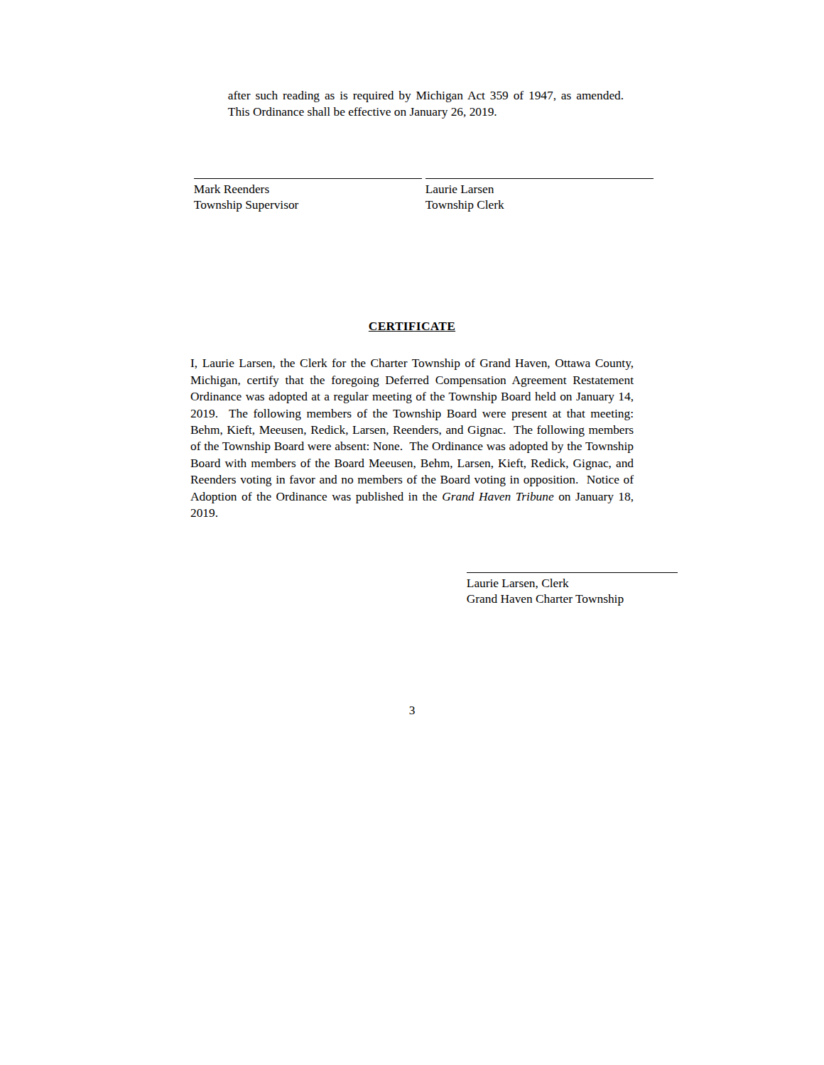after such reading as is required by Michigan Act 359 of 1947, as amended. This Ordinance shall be effective on January 26, 2019.
| Mark Reenders Township Supervisor | | Laurie Larsen Township Clerk |
CERTIFICATE
I, Laurie Larsen, the Clerk for the Charter Township of Grand Haven, Ottawa County, Michigan, certify that the foregoing Deferred Compensation Agreement Restatement Ordinance was adopted at a regular meeting of the Township Board held on January 14, 2019. The following members of the Township Board were present at that meeting: Behm, Kieft, Meeusen, Redick, Larsen, Reenders, and Gignac. The following members of the Township Board were absent: None. The Ordinance was adopted by the Township Board with members of the Board Meeusen, Behm, Larsen, Kieft, Redick, Gignac, and Reenders voting in favor and no members of the Board voting in opposition. Notice of Adoption of the Ordinance was published in the Grand Haven Tribune on January 18, 2019.
Laurie Larsen, Clerk
Grand Haven Charter Township
3